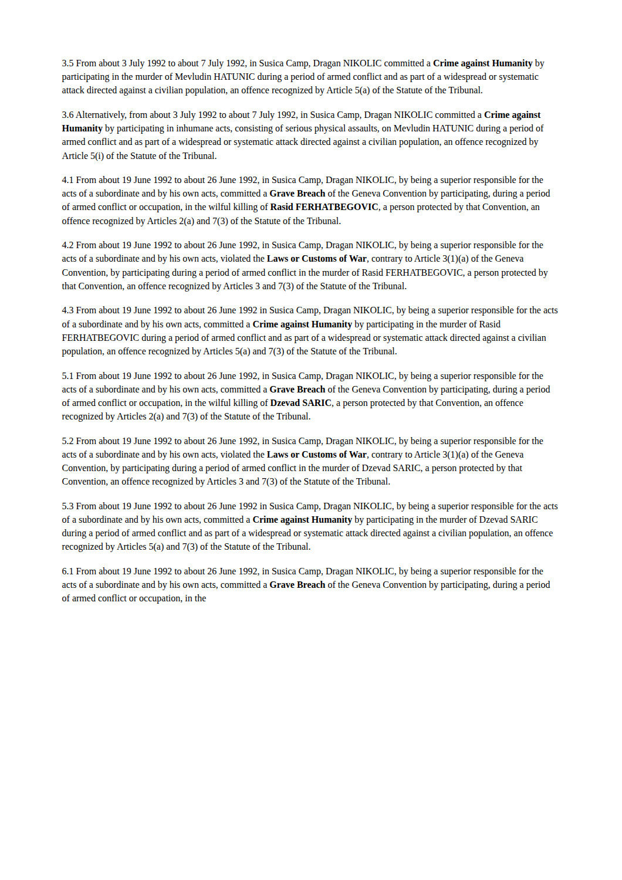3.5 From about 3 July 1992 to about 7 July 1992, in Susica Camp, Dragan NIKOLIC committed a Crime against Humanity by participating in the murder of Mevludin HATUNIC during a period of armed conflict and as part of a widespread or systematic attack directed against a civilian population, an offence recognized by Article 5(a) of the Statute of the Tribunal.
3.6 Alternatively, from about 3 July 1992 to about 7 July 1992, in Susica Camp, Dragan NIKOLIC committed a Crime against Humanity by participating in inhumane acts, consisting of serious physical assaults, on Mevludin HATUNIC during a period of armed conflict and as part of a widespread or systematic attack directed against a civilian population, an offence recognized by Article 5(i) of the Statute of the Tribunal.
4.1 From about 19 June 1992 to about 26 June 1992, in Susica Camp, Dragan NIKOLIC, by being a superior responsible for the acts of a subordinate and by his own acts, committed a Grave Breach of the Geneva Convention by participating, during a period of armed conflict or occupation, in the wilful killing of Rasid FERHATBEGOVIC, a person protected by that Convention, an offence recognized by Articles 2(a) and 7(3) of the Statute of the Tribunal.
4.2 From about 19 June 1992 to about 26 June 1992, in Susica Camp, Dragan NIKOLIC, by being a superior responsible for the acts of a subordinate and by his own acts, violated the Laws or Customs of War, contrary to Article 3(1)(a) of the Geneva Convention, by participating during a period of armed conflict in the murder of Rasid FERHATBEGOVIC, a person protected by that Convention, an offence recognized by Articles 3 and 7(3) of the Statute of the Tribunal.
4.3 From about 19 June 1992 to about 26 June 1992 in Susica Camp, Dragan NIKOLIC, by being a superior responsible for the acts of a subordinate and by his own acts, committed a Crime against Humanity by participating in the murder of Rasid FERHATBEGOVIC during a period of armed conflict and as part of a widespread or systematic attack directed against a civilian population, an offence recognized by Articles 5(a) and 7(3) of the Statute of the Tribunal.
5.1 From about 19 June 1992 to about 26 June 1992, in Susica Camp, Dragan NIKOLIC, by being a superior responsible for the acts of a subordinate and by his own acts, committed a Grave Breach of the Geneva Convention by participating, during a period of armed conflict or occupation, in the wilful killing of Dzevad SARIC, a person protected by that Convention, an offence recognized by Articles 2(a) and 7(3) of the Statute of the Tribunal.
5.2 From about 19 June 1992 to about 26 June 1992, in Susica Camp, Dragan NIKOLIC, by being a superior responsible for the acts of a subordinate and by his own acts, violated the Laws or Customs of War, contrary to Article 3(1)(a) of the Geneva Convention, by participating during a period of armed conflict in the murder of Dzevad SARIC, a person protected by that Convention, an offence recognized by Articles 3 and 7(3) of the Statute of the Tribunal.
5.3 From about 19 June 1992 to about 26 June 1992 in Susica Camp, Dragan NIKOLIC, by being a superior responsible for the acts of a subordinate and by his own acts, committed a Crime against Humanity by participating in the murder of Dzevad SARIC during a period of armed conflict and as part of a widespread or systematic attack directed against a civilian population, an offence recognized by Articles 5(a) and 7(3) of the Statute of the Tribunal.
6.1 From about 19 June 1992 to about 26 June 1992, in Susica Camp, Dragan NIKOLIC, by being a superior responsible for the acts of a subordinate and by his own acts, committed a Grave Breach of the Geneva Convention by participating, during a period of armed conflict or occupation, in the